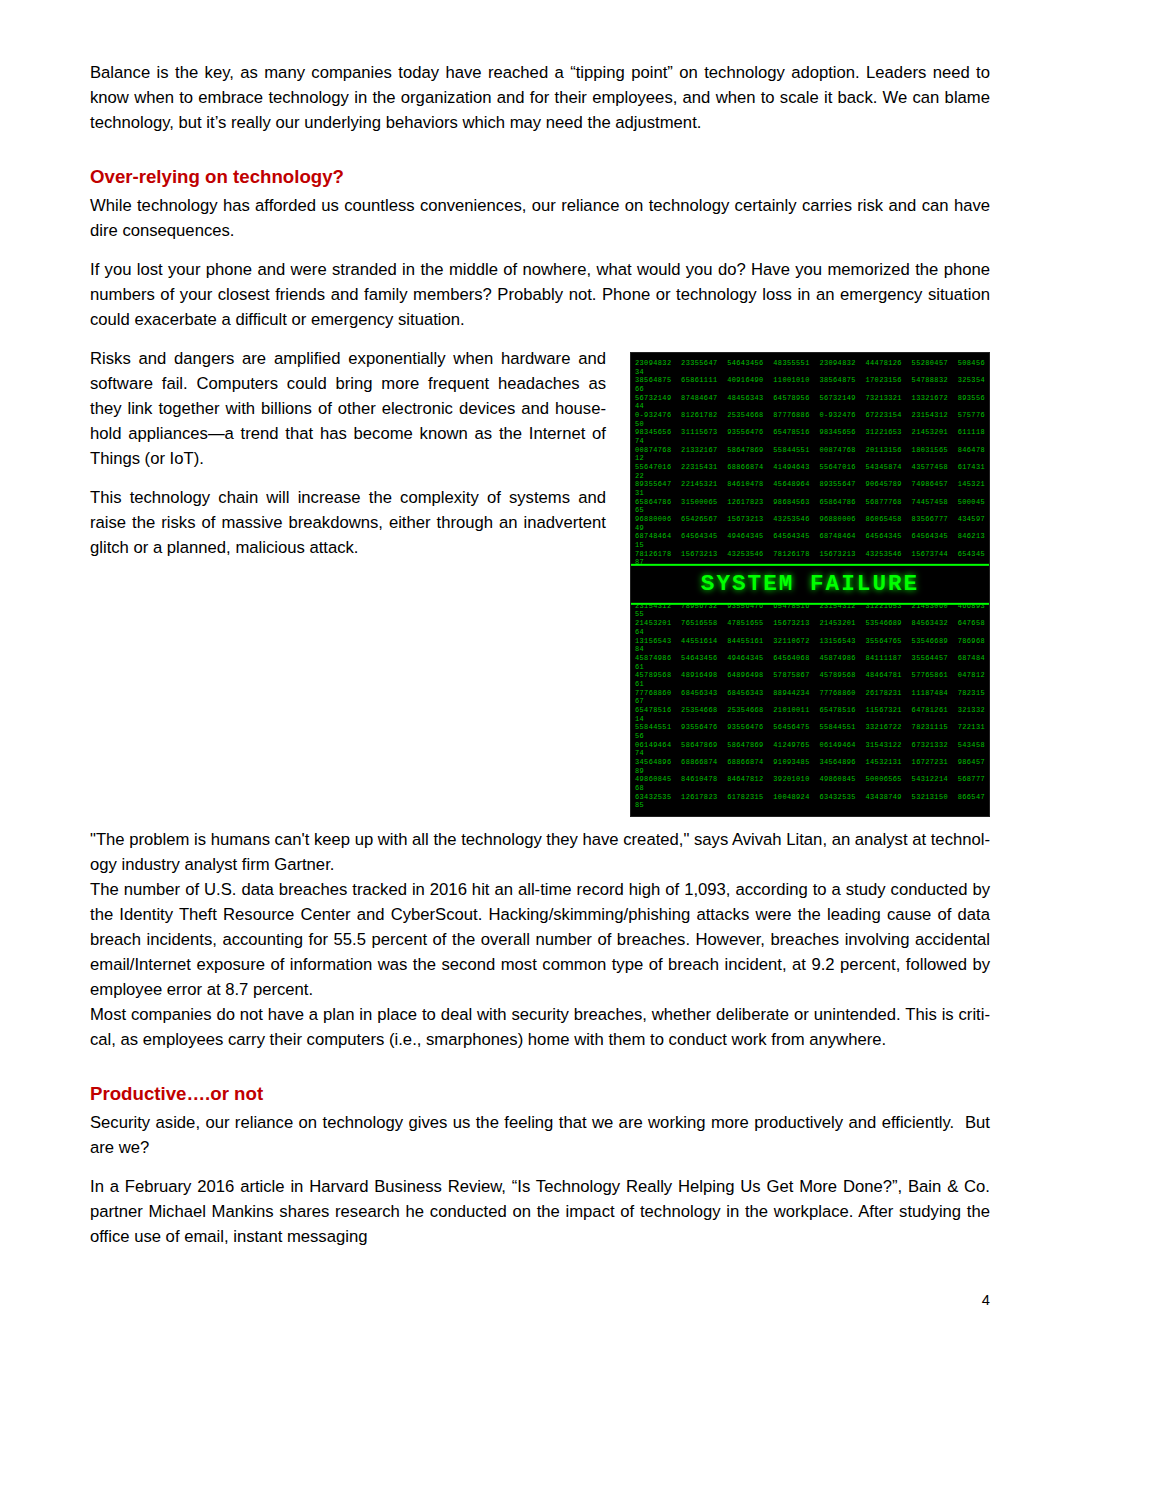Balance is the key, as many companies today have reached a “tipping point” on technology adoption. Leaders need to know when to embrace technology in the organization and for their employees, and when to scale it back. We can blame technology, but it’s really our underlying behaviors which may need the adjustment.
Over-relying on technology?
While technology has afforded us countless conveniences, our reliance on technology certainly carries risk and can have dire consequences.
If you lost your phone and were stranded in the middle of nowhere, what would you do? Have you memorized the phone numbers of your closest friends and family members? Probably not. Phone or technology loss in an emergency situation could exacerbate a difficult or emergency situation.
SYSTEM FAILURE
23094832 23355647 54643456 48355551 23094832 44478126 55280457 50845634
38564875 65861111 40916490 11001010 38564875 17023156 54788832 32535466
56732149 87484647 48456343 64578956 56732149 73213321 13321672 89355644
0-932476 81261782 25354668 87776886 0-932476 67223154 23154312 57577650
98345656 31115673 93556476 65478516 98345656 31221653 21453201 61111874
00874768 21332167 58647869 55844551 00874768 20113156 18031565 84647812
55647016 22315431 68866874 41494643 55647016 54345874 43577458 61743122
89355647 22145321 84610478 45648964 89355647 90645789 74986457 14532131
65864786 31500065 12617823 98684563 65864786 56877768 74457458 50004565
96880006 65426567 15673213 43253546 96880006 86065458 83566777 43459749
68748464 64564345 49464345 64564345 68748464 64564345 64564345 84621315
78126178 15673213 43253546 78126178 15673213 43253546 15673744 65434587
23156732 87484647 48456343 64578956 23156732 73213321 13321149 49886845
13321672 78956732 25354668 87776886 13321672 67223154 23154564 63432535
23154312 78956732 93556476 65478516 23154312 31221653 21453060 46689355
21453201 76516558 47851655 15673213 21453201 53546689 84563432 64765864
13156543 44551614 84455161 32110672 13156543 35564765 53546689 78696884
45874986 54643456 49464345 64564068 45874986 84111187 35564457 68748461
45789568 48916498 64896498 57875867 45789568 48464781 57765861 04781261
77768860 68456343 68456343 88944234 77768860 26178231 11187484 78231567
65478516 25354668 25354668 21010011 65478516 11567321 64781261 32133214
55844551 93556476 93556476 56456475 55844551 33216722 78231115 72213156
06149464 58647869 58647869 41249765 06149464 31543122 67321332 54345874
34564896 68866874 68866874 91093485 34564896 14532131 16727231 98645789
49860845 84610478 84647812 39201010 49860845 50006565 54312214 56877768
63432535 12617823 61782315 10048924 63432535 43438749 53213150 86654785
Risks and dangers are amplified exponentially when hardware and software fail. Computers could bring more frequent headaches as they link together with billions of other electronic devices and household appliances—a trend that has become known as the Internet of Things (or IoT).
This technology chain will increase the complexity of systems and raise the risks of massive breakdowns, either through an inadvertent glitch or a planned, malicious attack.
"The problem is humans can't keep up with all the technology they have created," says Avivah Litan, an analyst at technology industry analyst firm Gartner.
The number of U.S. data breaches tracked in 2016 hit an all-time record high of 1,093, according to a study conducted by the Identity Theft Resource Center and CyberScout. Hacking/skimming/phishing attacks were the leading cause of data breach incidents, accounting for 55.5 percent of the overall number of breaches. However, breaches involving accidental email/Internet exposure of information was the second most common type of breach incident, at 9.2 percent, followed by employee error at 8.7 percent.
Most companies do not have a plan in place to deal with security breaches, whether deliberate or unintended. This is critical, as employees carry their computers (i.e., smarphones) home with them to conduct work from anywhere.
Productive….or not
Security aside, our reliance on technology gives us the feeling that we are working more productively and efficiently. But are we?
In a February 2016 article in Harvard Business Review, “Is Technology Really Helping Us Get More Done?”, Bain & Co. partner Michael Mankins shares research he conducted on the impact of technology in the workplace. After studying the office use of email, instant messaging
4